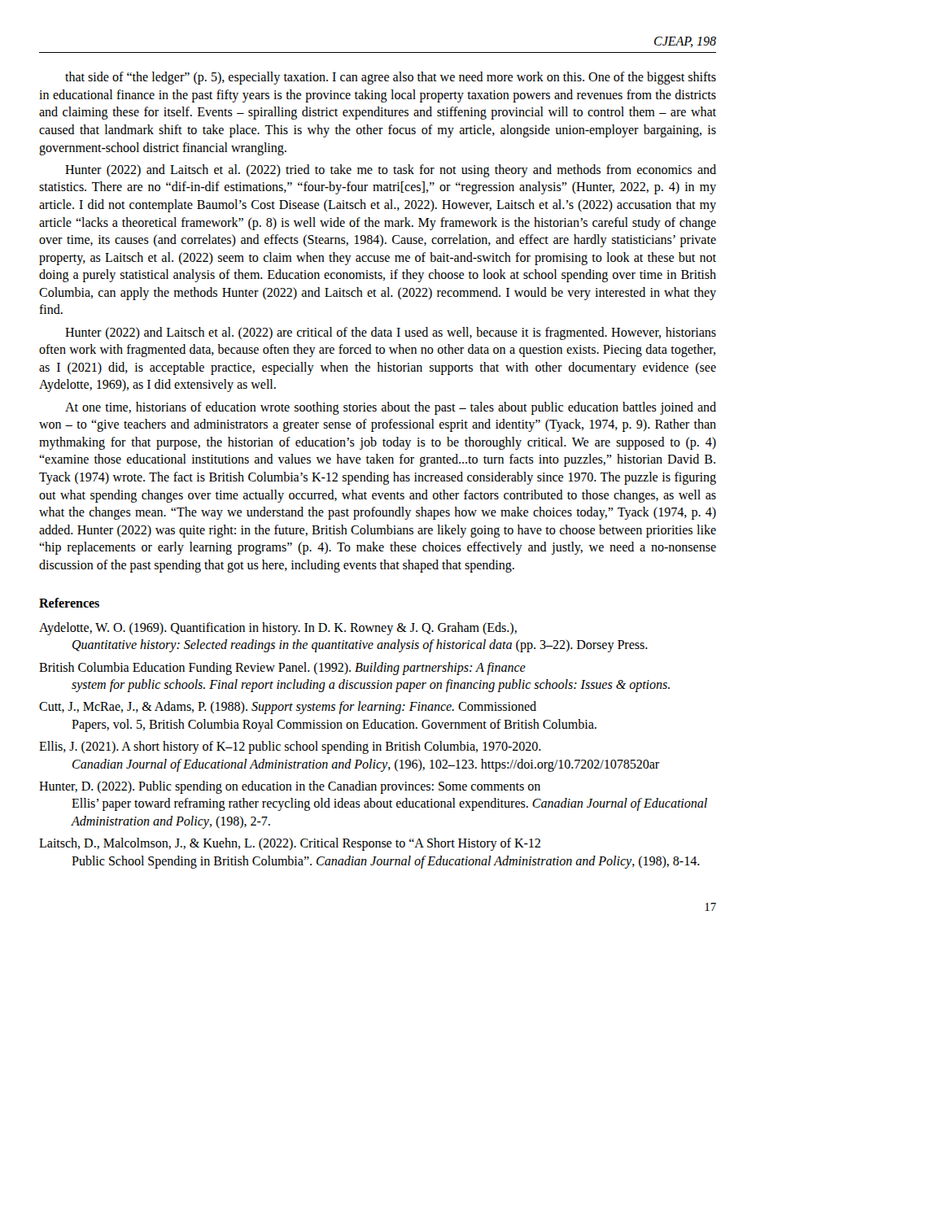CJEAP, 198
that side of “the ledger” (p. 5), especially taxation. I can agree also that we need more work on this. One of the biggest shifts in educational finance in the past fifty years is the province taking local property taxation powers and revenues from the districts and claiming these for itself. Events – spiralling district expenditures and stiffening provincial will to control them – are what caused that landmark shift to take place. This is why the other focus of my article, alongside union-employer bargaining, is government-school district financial wrangling.
Hunter (2022) and Laitsch et al. (2022) tried to take me to task for not using theory and methods from economics and statistics. There are no “dif-in-dif estimations,” “four-by-four matri[ces],” or “regression analysis” (Hunter, 2022, p. 4) in my article. I did not contemplate Baumol’s Cost Disease (Laitsch et al., 2022). However, Laitsch et al.’s (2022) accusation that my article “lacks a theoretical framework” (p. 8) is well wide of the mark. My framework is the historian’s careful study of change over time, its causes (and correlates) and effects (Stearns, 1984). Cause, correlation, and effect are hardly statisticians’ private property, as Laitsch et al. (2022) seem to claim when they accuse me of bait-and-switch for promising to look at these but not doing a purely statistical analysis of them. Education economists, if they choose to look at school spending over time in British Columbia, can apply the methods Hunter (2022) and Laitsch et al. (2022) recommend. I would be very interested in what they find.
Hunter (2022) and Laitsch et al. (2022) are critical of the data I used as well, because it is fragmented. However, historians often work with fragmented data, because often they are forced to when no other data on a question exists. Piecing data together, as I (2021) did, is acceptable practice, especially when the historian supports that with other documentary evidence (see Aydelotte, 1969), as I did extensively as well.
At one time, historians of education wrote soothing stories about the past – tales about public education battles joined and won – to “give teachers and administrators a greater sense of professional esprit and identity” (Tyack, 1974, p. 9). Rather than mythmaking for that purpose, the historian of education’s job today is to be thoroughly critical. We are supposed to (p. 4) “examine those educational institutions and values we have taken for granted...to turn facts into puzzles,” historian David B. Tyack (1974) wrote. The fact is British Columbia’s K-12 spending has increased considerably since 1970. The puzzle is figuring out what spending changes over time actually occurred, what events and other factors contributed to those changes, as well as what the changes mean. “The way we understand the past profoundly shapes how we make choices today,” Tyack (1974, p. 4) added. Hunter (2022) was quite right: in the future, British Columbians are likely going to have to choose between priorities like “hip replacements or early learning programs” (p. 4). To make these choices effectively and justly, we need a no-nonsense discussion of the past spending that got us here, including events that shaped that spending.
References
Aydelotte, W. O. (1969). Quantification in history. In D. K. Rowney & J. Q. Graham (Eds.), Quantitative history: Selected readings in the quantitative analysis of historical data (pp. 3–22). Dorsey Press.
British Columbia Education Funding Review Panel. (1992). Building partnerships: A finance system for public schools. Final report including a discussion paper on financing public schools: Issues & options.
Cutt, J., McRae, J., & Adams, P. (1988). Support systems for learning: Finance. Commissioned Papers, vol. 5, British Columbia Royal Commission on Education. Government of British Columbia.
Ellis, J. (2021). A short history of K–12 public school spending in British Columbia, 1970-2020. Canadian Journal of Educational Administration and Policy, (196), 102–123. https://doi.org/10.7202/1078520ar
Hunter, D. (2022). Public spending on education in the Canadian provinces: Some comments on Ellis’ paper toward reframing rather recycling old ideas about educational expenditures. Canadian Journal of Educational Administration and Policy, (198), 2-7.
Laitsch, D., Malcolmson, J., & Kuehn, L. (2022). Critical Response to “A Short History of K-12 Public School Spending in British Columbia”. Canadian Journal of Educational Administration and Policy, (198), 8-14.
17